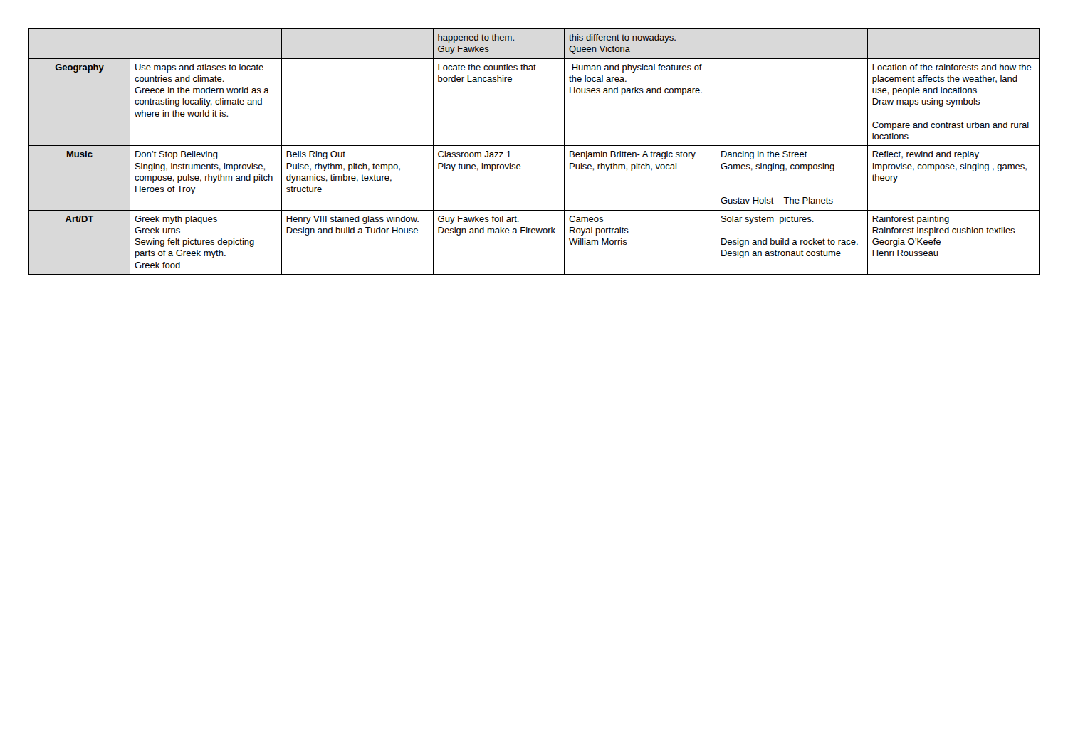| | | | happened to them. Guy Fawkes | this different to nowadays. Queen Victoria | | |
| Geography | Use maps and atlases to locate countries and climate. Greece in the modern world as a contrasting locality, climate and where in the world it is. | | Locate the counties that border Lancashire | Human and physical features of the local area. Houses and parks and compare. | | Location of the rainforests and how the placement affects the weather, land use, people and locations Draw maps using symbols Compare and contrast urban and rural locations |
| Music | Don’t Stop Believing Singing, instruments, improvise, compose, pulse, rhythm and pitch Heroes of Troy | Bells Ring Out Pulse, rhythm, pitch, tempo, dynamics, timbre, texture, structure | Classroom Jazz 1 Play tune, improvise | Benjamin Britten- A tragic story Pulse, rhythm, pitch, vocal | Dancing in the Street Games, singing, composing Gustav Holst – The Planets | Reflect, rewind and replay Improvise, compose, singing , games, theory |
| Art/DT | Greek myth plaques Greek urns Sewing felt pictures depicting parts of a Greek myth. Greek food | Henry VIII stained glass window. Design and build a Tudor House | Guy Fawkes foil art. Design and make a Firework | Cameos Royal portraits William Morris | Solar system pictures. Design and build a rocket to race. Design an astronaut costume | Rainforest painting Rainforest inspired cushion textiles Georgia O’Keefe Henri Rousseau |